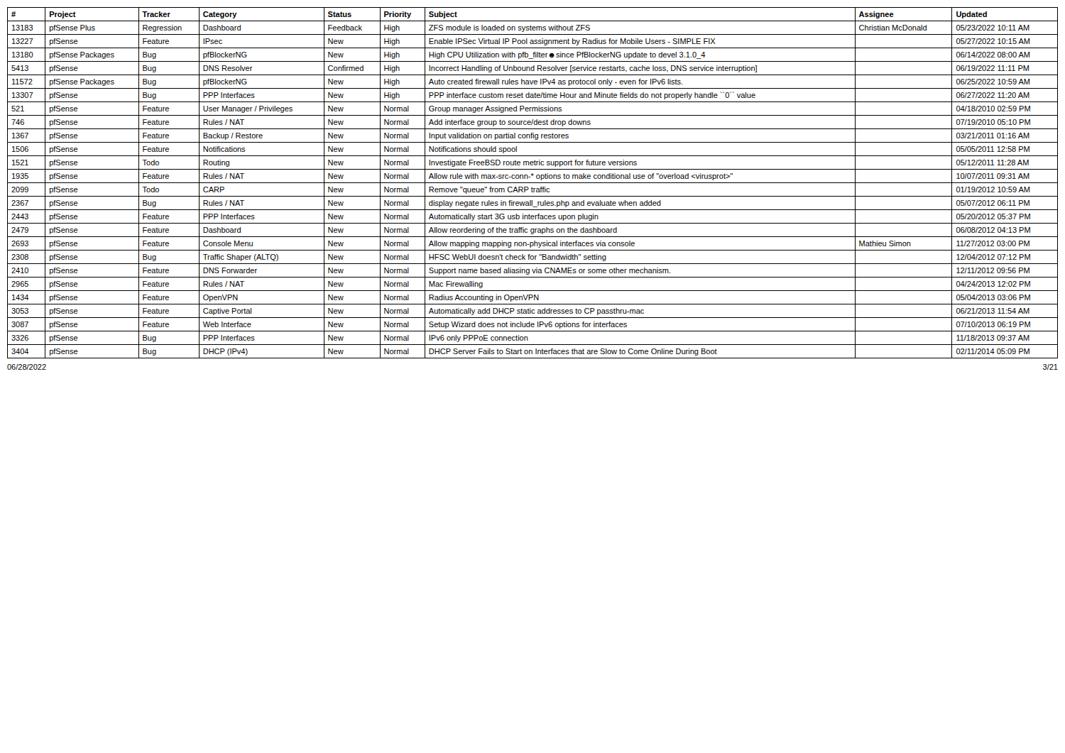| # | Project | Tracker | Category | Status | Priority | Subject | Assignee | Updated |
| --- | --- | --- | --- | --- | --- | --- | --- | --- |
| 13183 | pfSense Plus | Regression | Dashboard | Feedback | High | ZFS module is loaded on systems without ZFS | Christian McDonald | 05/23/2022 10:11 AM |
| 13227 | pfSense | Feature | IPsec | New | High | Enable IPSec Virtual IP Pool assignment by Radius for Mobile Users - SIMPLE FIX | | 05/27/2022 10:15 AM |
| 13180 | pfSense Packages | Bug | pfBlockerNG | New | High | High CPU Utilization with pfb_filter☻since PfBlockerNG update to devel 3.1.0_4 | | 06/14/2022 08:00 AM |
| 5413 | pfSense | Bug | DNS Resolver | Confirmed | High | Incorrect Handling of Unbound Resolver [service restarts, cache loss, DNS service interruption] | | 06/19/2022 11:11 PM |
| 11572 | pfSense Packages | Bug | pfBlockerNG | New | High | Auto created firewall rules have IPv4 as protocol only - even for IPv6 lists. | | 06/25/2022 10:59 AM |
| 13307 | pfSense | Bug | PPP Interfaces | New | High | PPP interface custom reset date/time Hour and Minute fields do not properly handle ``0`` value | | 06/27/2022 11:20 AM |
| 521 | pfSense | Feature | User Manager / Privileges | New | Normal | Group manager Assigned Permissions | | 04/18/2010 02:59 PM |
| 746 | pfSense | Feature | Rules / NAT | New | Normal | Add interface group to source/dest drop downs | | 07/19/2010 05:10 PM |
| 1367 | pfSense | Feature | Backup / Restore | New | Normal | Input validation on partial config restores | | 03/21/2011 01:16 AM |
| 1506 | pfSense | Feature | Notifications | New | Normal | Notifications should spool | | 05/05/2011 12:58 PM |
| 1521 | pfSense | Todo | Routing | New | Normal | Investigate FreeBSD route metric support for future versions | | 05/12/2011 11:28 AM |
| 1935 | pfSense | Feature | Rules / NAT | New | Normal | Allow rule with max-src-conn-* options to make conditional use of "overload <virusprot>" | | 10/07/2011 09:31 AM |
| 2099 | pfSense | Todo | CARP | New | Normal | Remove "queue" from CARP traffic | | 01/19/2012 10:59 AM |
| 2367 | pfSense | Bug | Rules / NAT | New | Normal | display negate rules in firewall_rules.php and evaluate when added | | 05/07/2012 06:11 PM |
| 2443 | pfSense | Feature | PPP Interfaces | New | Normal | Automatically start 3G usb interfaces upon plugin | | 05/20/2012 05:37 PM |
| 2479 | pfSense | Feature | Dashboard | New | Normal | Allow reordering of the traffic graphs on the dashboard | | 06/08/2012 04:13 PM |
| 2693 | pfSense | Feature | Console Menu | New | Normal | Allow mapping mapping non-physical interfaces via console | Mathieu Simon | 11/27/2012 03:00 PM |
| 2308 | pfSense | Bug | Traffic Shaper (ALTQ) | New | Normal | HFSC WebUI doesn't check for "Bandwidth" setting | | 12/04/2012 07:12 PM |
| 2410 | pfSense | Feature | DNS Forwarder | New | Normal | Support name based aliasing via CNAMEs or some other mechanism. | | 12/11/2012 09:56 PM |
| 2965 | pfSense | Feature | Rules / NAT | New | Normal | Mac Firewalling | | 04/24/2013 12:02 PM |
| 1434 | pfSense | Feature | OpenVPN | New | Normal | Radius Accounting in OpenVPN | | 05/04/2013 03:06 PM |
| 3053 | pfSense | Feature | Captive Portal | New | Normal | Automatically add DHCP static addresses to CP passthru-mac | | 06/21/2013 11:54 AM |
| 3087 | pfSense | Feature | Web Interface | New | Normal | Setup Wizard does not include IPv6 options for interfaces | | 07/10/2013 06:19 PM |
| 3326 | pfSense | Bug | PPP Interfaces | New | Normal | IPv6 only PPPoE connection | | 11/18/2013 09:37 AM |
| 3404 | pfSense | Bug | DHCP (IPv4) | New | Normal | DHCP Server Fails to Start on Interfaces that are Slow to Come Online During Boot | | 02/11/2014 05:09 PM |
06/28/2022 3/21